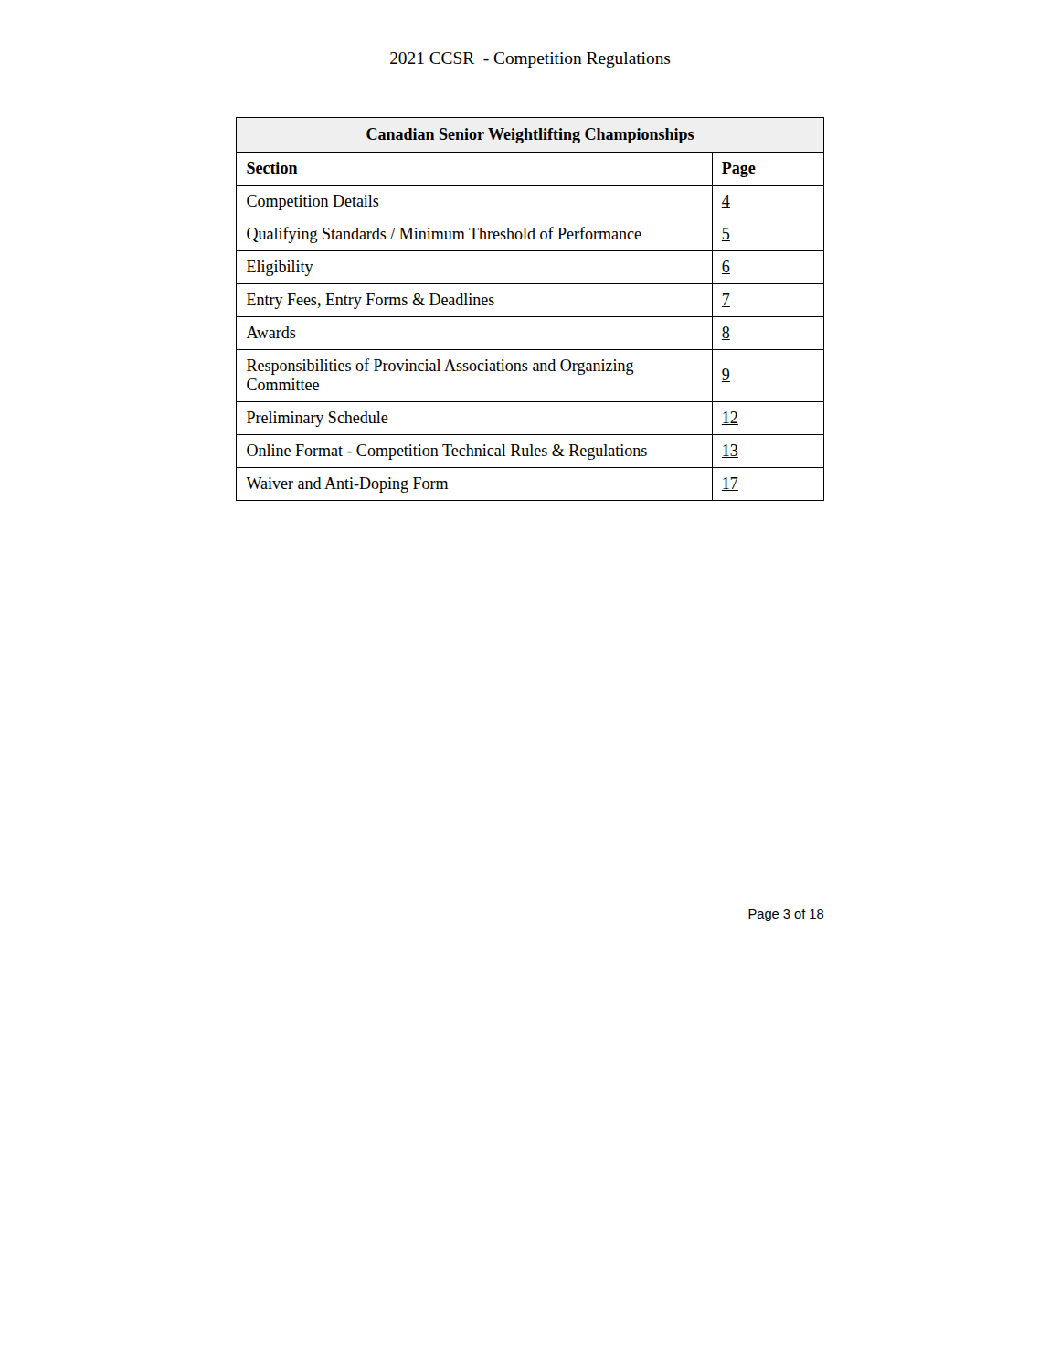2021 CCSR - Competition Regulations
Canadian Senior Weightlifting Championships
| Section | Page |
| --- | --- |
| Competition Details | 4 |
| Qualifying Standards / Minimum Threshold of Performance | 5 |
| Eligibility | 6 |
| Entry Fees, Entry Forms & Deadlines | 7 |
| Awards | 8 |
| Responsibilities of Provincial Associations and Organizing Committee | 9 |
| Preliminary Schedule | 12 |
| Online Format - Competition Technical Rules & Regulations | 13 |
| Waiver and Anti-Doping Form | 17 |
Page 3 of 18